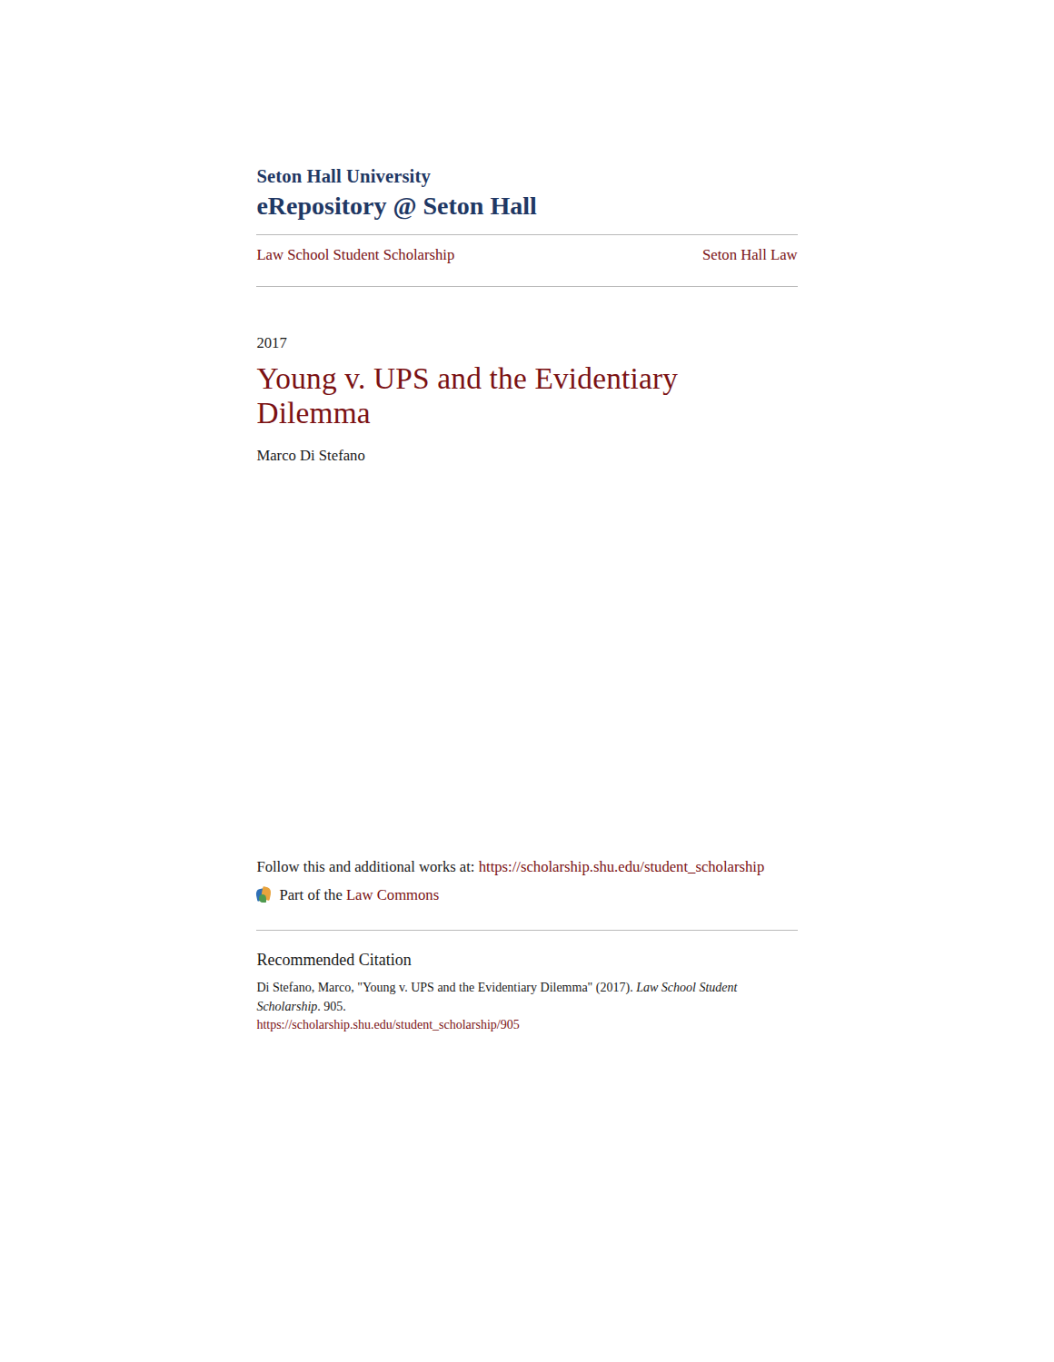Seton Hall University
eRepository @ Seton Hall
Law School Student Scholarship
Seton Hall Law
2017
Young v. UPS and the Evidentiary Dilemma
Marco Di Stefano
Follow this and additional works at: https://scholarship.shu.edu/student_scholarship
Part of the Law Commons
Recommended Citation
Di Stefano, Marco, "Young v. UPS and the Evidentiary Dilemma" (2017). Law School Student Scholarship. 905.
https://scholarship.shu.edu/student_scholarship/905